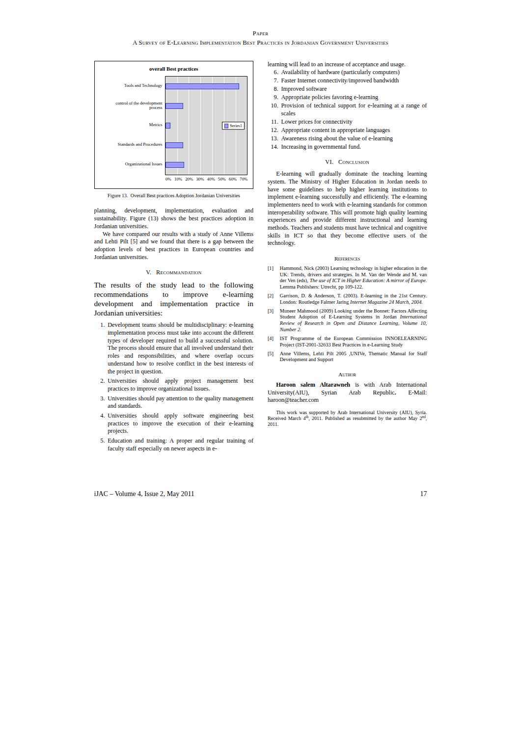Paper
A Survey of E-Learning Implementation Best Practices in Jordanian Government Universities
overall Best practices
Tools and Technology
control of the development
process
Metrics
Standards and Procedures
Organizational Issues
Series1
0% 10% 20% 30% 40% 50% 60% 70%
Figure 13. Overall Best practices Adoption Jordanian Universities
planning, development, implementation, evaluation and sustainability. Figure (13) shows the best practices adoption in Jordanian universities.
We have compared our results with a study of Anne Villems and Lehti Pilt [5] and we found that there is a gap between the adoption levels of best practices in European countries and Jordanian universities.
V. Recommandation
The results of the study lead to the following recommendations to improve e-learning development and implementation practice in Jordanian universities:
Development teams should be multidisciplinary: e-learning implementation process must take into account the different types of developer required to build a successful solution. The process should ensure that all involved understand their roles and responsibilities, and where overlap occurs understand how to resolve conflict in the best interests of the project in question.
Universities should apply project management best practices to improve organizational issues.
Universities should pay attention to the quality management and standards.
Universities should apply software engineering best practices to improve the execution of their e-learning projects.
Education and training: A proper and regular training of faculty staff especially on newer aspects in e-
learning will lead to an increase of acceptance and usage.
Availability of hardware (particularly computers)
Faster Internet connectivity/improved bandwidth
Improved software
Appropriate policies favoring e-learning
Provision of technical support for e-learning at a range of scales
Lower prices for connectivity
Appropriate content in appropriate languages
Awareness rising about the value of e-learning
Increasing in governmental fund.
VI. Conclusion
E-learning will gradually dominate the teaching learning system. The Ministry of Higher Education in Jordan needs to have some guidelines to help higher learning institutions to implement e-learning successfully and efficiently. The e-learning implementers need to work with e-learning standards for common interoperability software. This will promote high quality learning experiences and provide different instructional and learning methods. Teachers and students must have technical and cognitive skills in ICT so that they become effective users of the technology.
References
[1] Hammond, Nick (2003) Learning technology in higher education in the UK: Trends, drivers and strategies. In M. Van der Wende and M. van der Ven (eds), The use of ICT in Higher Education: A mirror of Europe. Lemma Publishers: Utrecht, pp 109-122.
[2] Garrison, D. & Anderson, T. (2003). E-learning in the 21st Century. London: Routledge Falmer Jaring Internet Magazine 24 March, 2004.
[3] Muneer Mahmood (2009) Looking under the Bonnet: Factors Affecting Student Adoption of E-Learning Systems in Jordan International Review of Research in Open and Distance Learning, Volume 10, Number 2.
[4] IST Programme of the European Commission INNOELEARNING Project (IST-2001-32633 Best Practices in e-Learning Study
[5] Anne Villems, Lehti Pilt 2005 ,UNIVe, Thematic Manual for Staff Development and Support
Author
Haroon salem Altarawneh is with Arab International University(AIU), Syrian Arab Republic. E-Mail: haroon@teacher.com
This work was supported by Arab International University (AIU), Syria. Received March 4th, 2011. Published as resubmitted by the author May 2nd, 2011.
iJAC – Volume 4, Issue 2, May 2011
17